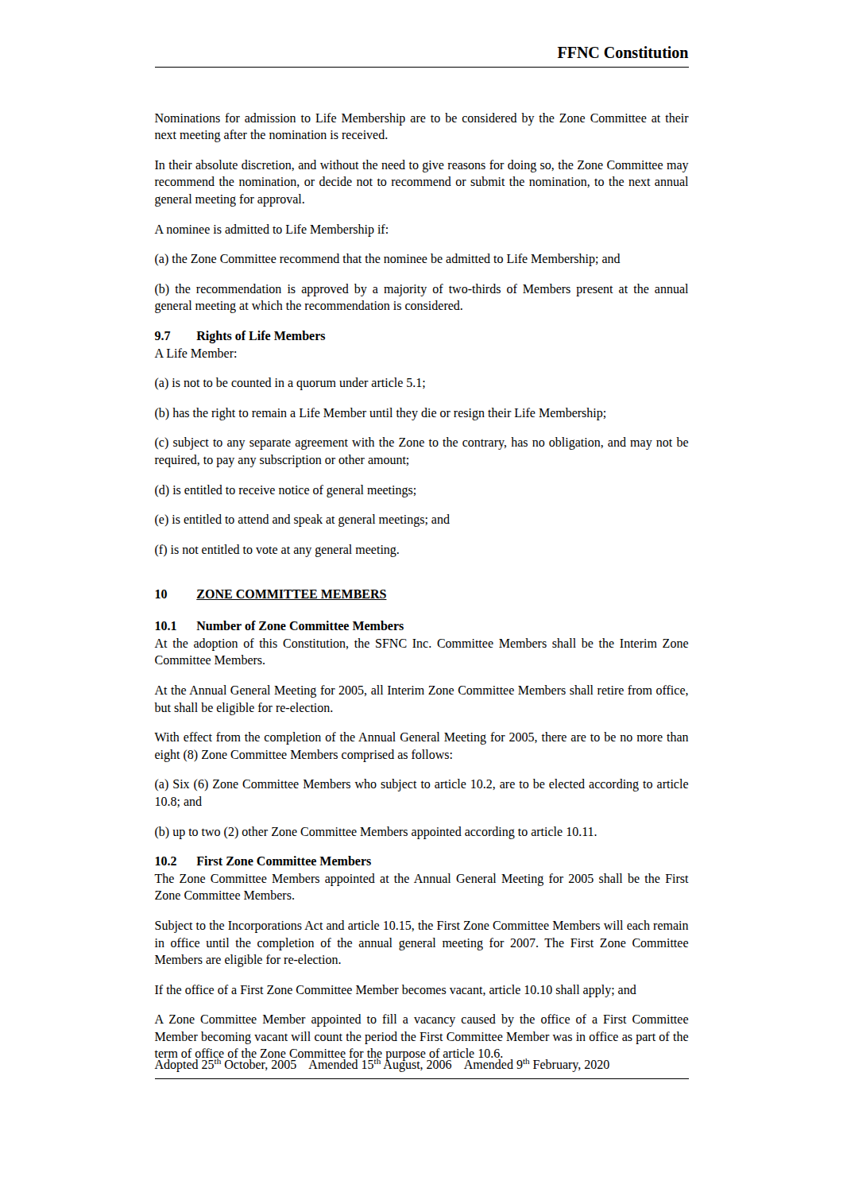FFNC Constitution
Nominations for admission to Life Membership are to be considered by the Zone Committee at their next meeting after the nomination is received.
In their absolute discretion, and without the need to give reasons for doing so, the Zone Committee may recommend the nomination, or decide not to recommend or submit the nomination, to the next annual general meeting for approval.
A nominee is admitted to Life Membership if:
(a) the Zone Committee recommend that the nominee be admitted to Life Membership; and
(b) the recommendation is approved by a majority of two-thirds of Members present at the annual general meeting at which the recommendation is considered.
9.7 Rights of Life Members
A Life Member:
(a) is not to be counted in a quorum under article 5.1;
(b) has the right to remain a Life Member until they die or resign their Life Membership;
(c) subject to any separate agreement with the Zone to the contrary, has no obligation, and may not be required, to pay any subscription or other amount;
(d) is entitled to receive notice of general meetings;
(e) is entitled to attend and speak at general meetings; and
(f) is not entitled to vote at any general meeting.
10 ZONE COMMITTEE MEMBERS
10.1 Number of Zone Committee Members
At the adoption of this Constitution, the SFNC Inc. Committee Members shall be the Interim Zone Committee Members.
At the Annual General Meeting for 2005, all Interim Zone Committee Members shall retire from office, but shall be eligible for re-election.
With effect from the completion of the Annual General Meeting for 2005, there are to be no more than eight (8) Zone Committee Members comprised as follows:
(a) Six (6) Zone Committee Members who subject to article 10.2, are to be elected according to article 10.8; and
(b) up to two (2) other Zone Committee Members appointed according to article 10.11.
10.2 First Zone Committee Members
The Zone Committee Members appointed at the Annual General Meeting for 2005 shall be the First Zone Committee Members.
Subject to the Incorporations Act and article 10.15, the First Zone Committee Members will each remain in office until the completion of the annual general meeting for 2007. The First Zone Committee Members are eligible for re-election.
If the office of a First Zone Committee Member becomes vacant, article 10.10 shall apply; and
A Zone Committee Member appointed to fill a vacancy caused by the office of a First Committee Member becoming vacant will count the period the First Committee Member was in office as part of the term of office of the Zone Committee for the purpose of article 10.6.
Adopted 25th October, 2005 Amended 15th August, 2006 Amended 9th February, 2020